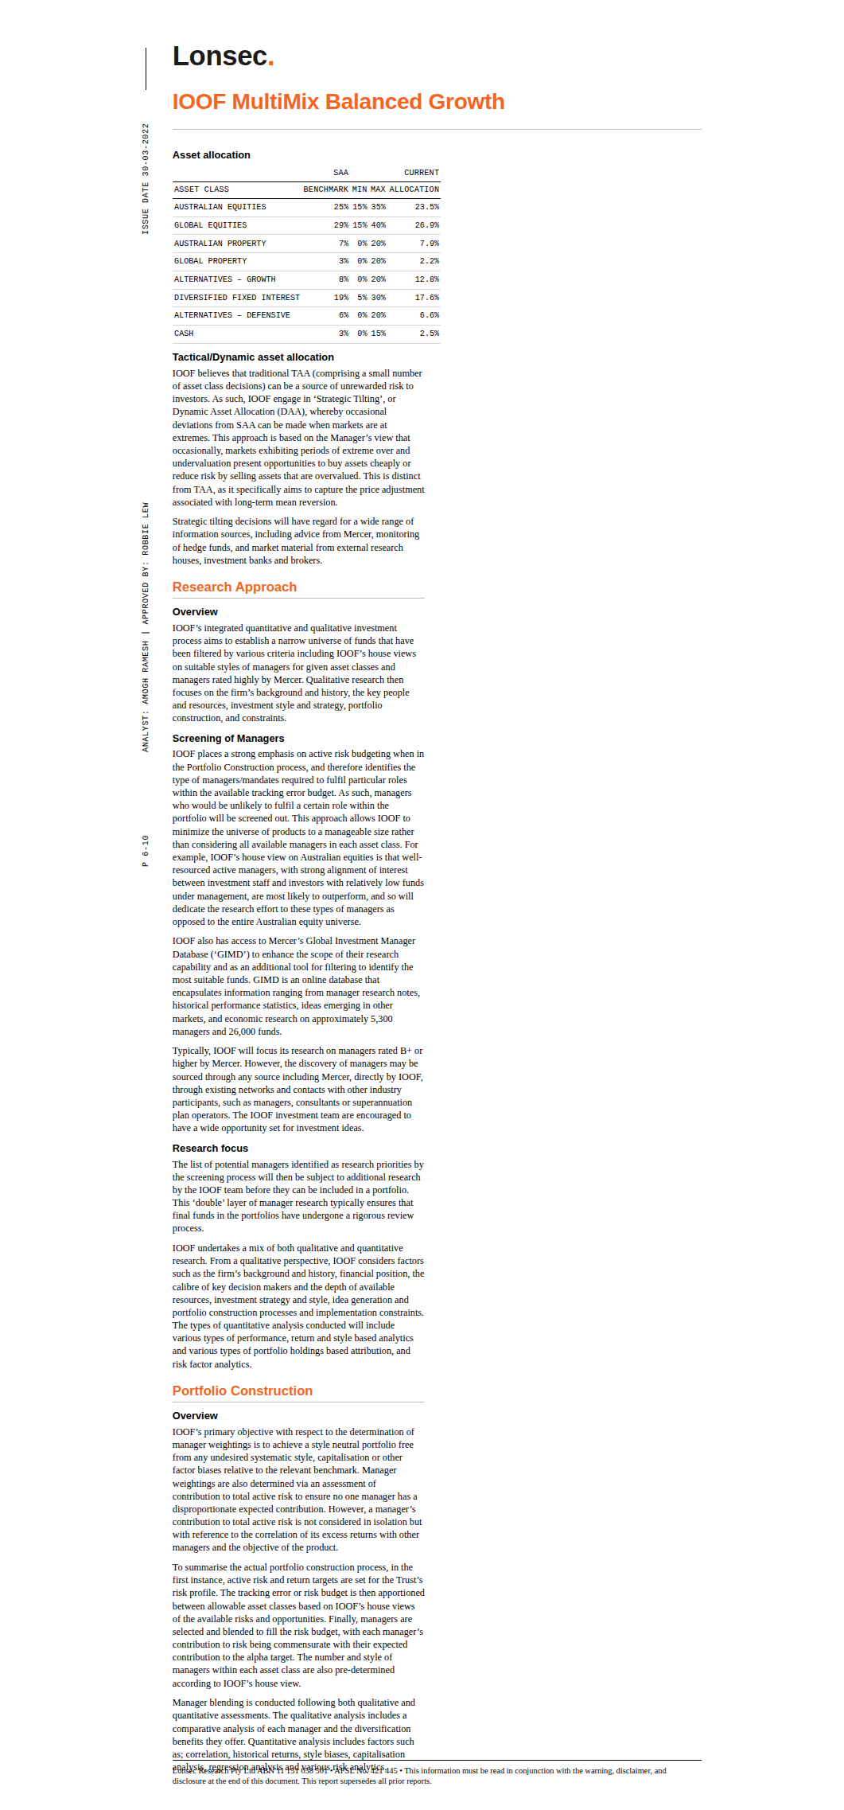ISSUE DATE 30-03-2022
ANALYST: AMOGH RAMESH | APPROVED BY: ROBBIE LEW
P 6-10
Lonsec.
IOOF MultiMix Balanced Growth
Asset allocation
| | SAA | | | CURRENT |
| --- | --- | --- | --- | --- |
| ASSET CLASS | BENCHMARK | MIN | MAX | ALLOCATION |
| AUSTRALIAN EQUITIES | 25% | 15% | 35% | 23.5% |
| GLOBAL EQUITIES | 29% | 15% | 40% | 26.9% |
| AUSTRALIAN PROPERTY | 7% | 0% | 20% | 7.9% |
| GLOBAL PROPERTY | 3% | 0% | 20% | 2.2% |
| ALTERNATIVES – GROWTH | 8% | 0% | 20% | 12.8% |
| DIVERSIFIED FIXED INTEREST | 19% | 5% | 30% | 17.6% |
| ALTERNATIVES – DEFENSIVE | 6% | 0% | 20% | 6.6% |
| CASH | 3% | 0% | 15% | 2.5% |
Tactical/Dynamic asset allocation
IOOF believes that traditional TAA (comprising a small number of asset class decisions) can be a source of unrewarded risk to investors. As such, IOOF engage in ‘Strategic Tilting’, or Dynamic Asset Allocation (DAA), whereby occasional deviations from SAA can be made when markets are at extremes. This approach is based on the Manager’s view that occasionally, markets exhibiting periods of extreme over and undervaluation present opportunities to buy assets cheaply or reduce risk by selling assets that are overvalued. This is distinct from TAA, as it specifically aims to capture the price adjustment associated with long-term mean reversion.
Strategic tilting decisions will have regard for a wide range of information sources, including advice from Mercer, monitoring of hedge funds, and market material from external research houses, investment banks and brokers.
Research Approach
Overview
IOOF’s integrated quantitative and qualitative investment process aims to establish a narrow universe of funds that have been filtered by various criteria including IOOF’s house views on suitable styles of managers for given asset classes and managers rated highly by Mercer. Qualitative research then focuses on the firm’s background and history, the key people and resources, investment style and strategy, portfolio construction, and constraints.
Screening of Managers
IOOF places a strong emphasis on active risk budgeting when in the Portfolio Construction process, and therefore identifies the type of managers/mandates required to fulfil particular roles within the available tracking error budget. As such, managers who would be unlikely to fulfil a certain role within the portfolio will be screened out. This approach allows IOOF to minimize the universe of products to a manageable size rather than considering all available managers in each asset class. For example, IOOF’s house view on Australian equities is that well-resourced active managers, with strong alignment of interest between investment staff and investors with relatively low funds under management, are most likely to outperform, and so will dedicate the research effort to these types of managers as opposed to the entire Australian equity universe.
IOOF also has access to Mercer’s Global Investment Manager Database (‘GIMD’) to enhance the scope of their research capability and as an additional tool for filtering to identify the most suitable funds. GIMD is an online database that encapsulates information ranging from manager research notes, historical performance statistics, ideas emerging in other markets, and economic research on approximately 5,300 managers and 26,000 funds.
Typically, IOOF will focus its research on managers rated B+ or higher by Mercer. However, the discovery of managers may be sourced through any source including Mercer, directly by IOOF, through existing networks and contacts with other industry participants, such as managers, consultants or superannuation plan operators. The IOOF investment team are encouraged to have a wide opportunity set for investment ideas.
Research focus
The list of potential managers identified as research priorities by the screening process will then be subject to additional research by the IOOF team before they can be included in a portfolio. This ‘double’ layer of manager research typically ensures that final funds in the portfolios have undergone a rigorous review process.
IOOF undertakes a mix of both qualitative and quantitative research. From a qualitative perspective, IOOF considers factors such as the firm’s background and history, financial position, the calibre of key decision makers and the depth of available resources, investment strategy and style, idea generation and portfolio construction processes and implementation constraints. The types of quantitative analysis conducted will include various types of performance, return and style based analytics and various types of portfolio holdings based attribution, and risk factor analytics.
Portfolio Construction
Overview
IOOF’s primary objective with respect to the determination of manager weightings is to achieve a style neutral portfolio free from any undesired systematic style, capitalisation or other factor biases relative to the relevant benchmark. Manager weightings are also determined via an assessment of contribution to total active risk to ensure no one manager has a disproportionate expected contribution. However, a manager’s contribution to total active risk is not considered in isolation but with reference to the correlation of its excess returns with other managers and the objective of the product.
To summarise the actual portfolio construction process, in the first instance, active risk and return targets are set for the Trust’s risk profile. The tracking error or risk budget is then apportioned between allowable asset classes based on IOOF’s house views of the available risks and opportunities. Finally, managers are selected and blended to fill the risk budget, with each manager’s contribution to risk being commensurate with their expected contribution to the alpha target. The number and style of managers within each asset class are also pre-determined according to IOOF’s house view.
Manager blending is conducted following both qualitative and quantitative assessments. The qualitative analysis includes a comparative analysis of each manager and the diversification benefits they offer. Quantitative analysis includes factors such as; correlation, historical returns, style biases, capitalisation analysis, regression analysis and various risk analytics.
Lonsec Research Pty Ltd ABN 11 151 658 561 • AFSL No. 421 445 • This information must be read in conjunction with the warning, disclaimer, and disclosure at the end of this document. This report supersedes all prior reports.